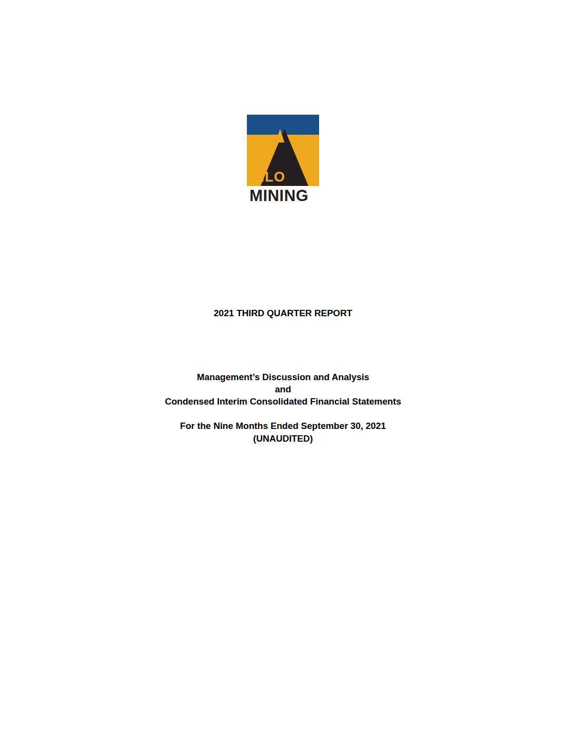FILO
MINING
2021 THIRD QUARTER REPORT
Management’s Discussion and Analysis
and
Condensed Interim Consolidated Financial Statements
For the Nine Months Ended September 30, 2021
(UNAUDITED)